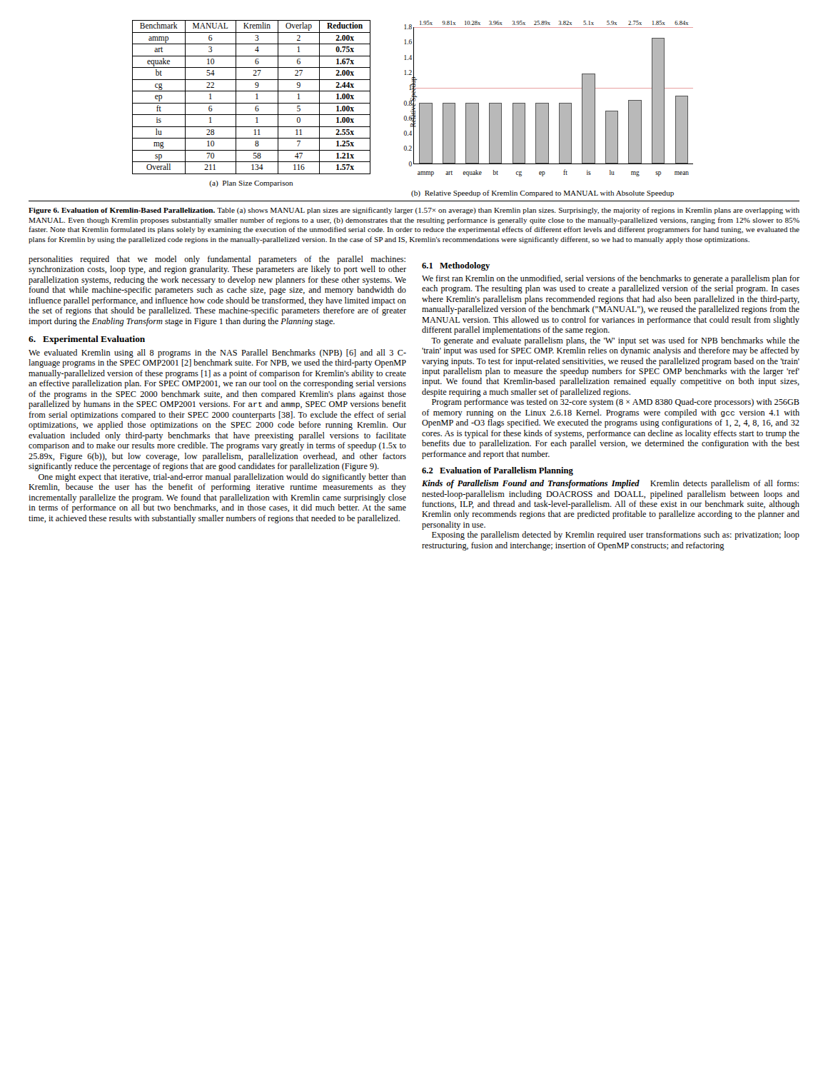| Benchmark | MANUAL | Kremlin | Overlap | Reduction |
| --- | --- | --- | --- | --- |
| ammp | 6 | 3 | 2 | 2.00x |
| art | 3 | 4 | 1 | 0.75x |
| equake | 10 | 6 | 6 | 1.67x |
| bt | 54 | 27 | 27 | 2.00x |
| cg | 22 | 9 | 9 | 2.44x |
| ep | 1 | 1 | 1 | 1.00x |
| ft | 6 | 6 | 5 | 1.00x |
| is | 1 | 1 | 0 | 1.00x |
| lu | 28 | 11 | 11 | 2.55x |
| mg | 10 | 8 | 7 | 1.25x |
| sp | 70 | 58 | 47 | 1.21x |
| Overall | 211 | 134 | 116 | 1.57x |
(a) Plan Size Comparison
Relative Speedup
1.8 1.6 1.4 1.2 1 0.8 0.6 0.4 0.2 0
1.95x
9.81x
10.28x
3.96x
3.95x
25.89x
3.82x
5.1x
5.9x
2.75x
1.85x
6.84x
ammp art equake bt cg ep ft is lu mg sp mean
(b) Relative Speedup of Kremlin Compared to MANUAL with Absolute Speedup
Figure 6. Evaluation of Kremlin-Based Parallelization. Table (a) shows MANUAL plan sizes are significantly larger (1.57× on average) than Kremlin plan sizes. Surprisingly, the majority of regions in Kremlin plans are overlapping with MANUAL. Even though Kremlin proposes substantially smaller number of regions to a user, (b) demonstrates that the resulting performance is generally quite close to the manually-parallelized versions, ranging from 12% slower to 85% faster. Note that Kremlin formulated its plans solely by examining the execution of the unmodified serial code. In order to reduce the experimental effects of different effort levels and different programmers for hand tuning, we evaluated the plans for Kremlin by using the parallelized code regions in the manually-parallelized version. In the case of SP and IS, Kremlin's recommendations were significantly different, so we had to manually apply those optimizations.
personalities required that we model only fundamental parameters of the parallel machines: synchronization costs, loop type, and region granularity. These parameters are likely to port well to other parallelization systems, reducing the work necessary to develop new planners for these other systems. We found that while machine-specific parameters such as cache size, page size, and memory bandwidth do influence parallel performance, and influence how code should be transformed, they have limited impact on the set of regions that should be parallelized. These machine-specific parameters therefore are of greater import during the Enabling Transform stage in Figure 1 than during the Planning stage.
6. Experimental Evaluation
We evaluated Kremlin using all 8 programs in the NAS Parallel Benchmarks (NPB) [6] and all 3 C-language programs in the SPEC OMP2001 [2] benchmark suite. For NPB, we used the third-party OpenMP manually-parallelized version of these programs [1] as a point of comparison for Kremlin's ability to create an effective parallelization plan. For SPEC OMP2001, we ran our tool on the corresponding serial versions of the programs in the SPEC 2000 benchmark suite, and then compared Kremlin's plans against those parallelized by humans in the SPEC OMP2001 versions. For art and ammp, SPEC OMP versions benefit from serial optimizations compared to their SPEC 2000 counterparts [38]. To exclude the effect of serial optimizations, we applied those optimizations on the SPEC 2000 code before running Kremlin. Our evaluation included only third-party benchmarks that have preexisting parallel versions to facilitate comparison and to make our results more credible. The programs vary greatly in terms of speedup (1.5x to 25.89x, Figure 6(b)), but low coverage, low parallelism, parallelization overhead, and other factors significantly reduce the percentage of regions that are good candidates for parallelization (Figure 9).
One might expect that iterative, trial-and-error manual parallelization would do significantly better than Kremlin, because the user has the benefit of performing iterative runtime measurements as they incrementally parallelize the program. We found that parallelization with Kremlin came surprisingly close in terms of performance on all but two benchmarks, and in those cases, it did much better. At the same time, it achieved these results with substantially smaller numbers of regions that needed to be parallelized.
6.1 Methodology
We first ran Kremlin on the unmodified, serial versions of the benchmarks to generate a parallelism plan for each program. The resulting plan was used to create a parallelized version of the serial program. In cases where Kremlin's parallelism plans recommended regions that had also been parallelized in the third-party, manually-parallelized version of the benchmark ("MANUAL"), we reused the parallelized regions from the MANUAL version. This allowed us to control for variances in performance that could result from slightly different parallel implementations of the same region.
To generate and evaluate parallelism plans, the 'W' input set was used for NPB benchmarks while the 'train' input was used for SPEC OMP. Kremlin relies on dynamic analysis and therefore may be affected by varying inputs. To test for input-related sensitivities, we reused the parallelized program based on the 'train' input parallelism plan to measure the speedup numbers for SPEC OMP benchmarks with the larger 'ref' input. We found that Kremlin-based parallelization remained equally competitive on both input sizes, despite requiring a much smaller set of parallelized regions.
Program performance was tested on 32-core system (8 × AMD 8380 Quad-core processors) with 256GB of memory running on the Linux 2.6.18 Kernel. Programs were compiled with gcc version 4.1 with OpenMP and -O3 flags specified. We executed the programs using configurations of 1, 2, 4, 8, 16, and 32 cores. As is typical for these kinds of systems, performance can decline as locality effects start to trump the benefits due to parallelization. For each parallel version, we determined the configuration with the best performance and report that number.
6.2 Evaluation of Parallelism Planning
Kinds of Parallelism Found and Transformations Implied Kremlin detects parallelism of all forms: nested-loop-parallelism including DOACROSS and DOALL, pipelined parallelism between loops and functions, ILP, and thread and task-level-parallelism. All of these exist in our benchmark suite, although Kremlin only recommends regions that are predicted profitable to parallelize according to the planner and personality in use.
Exposing the parallelism detected by Kremlin required user transformations such as: privatization; loop restructuring, fusion and interchange; insertion of OpenMP constructs; and refactoring